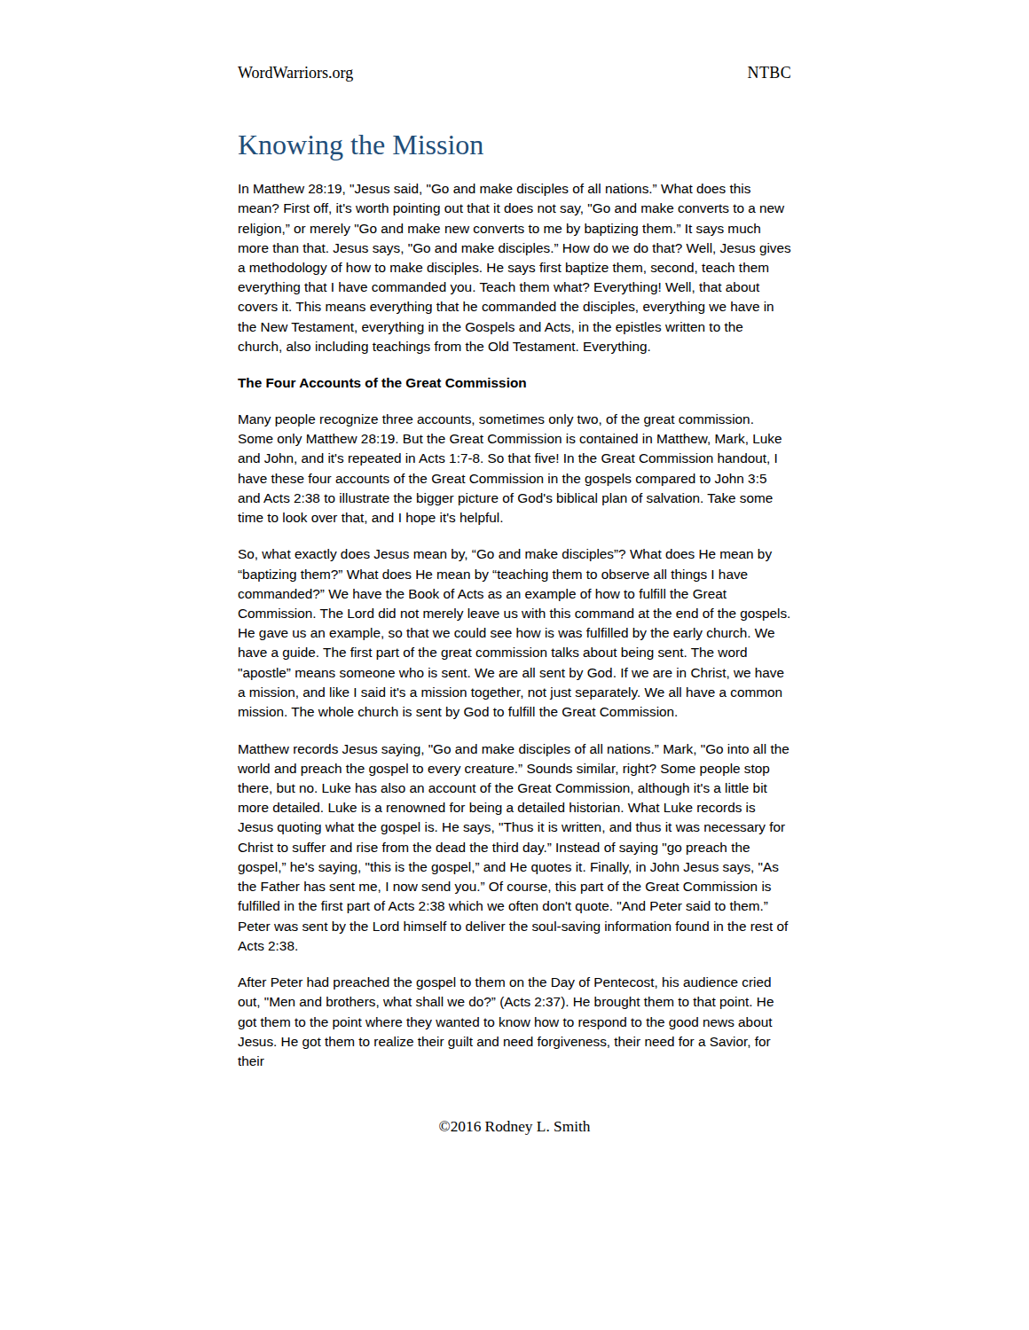WordWarriors.org NTBC
Knowing the Mission
In Matthew 28:19, "Jesus said, "Go and make disciples of all nations.” What does this mean? First off, it's worth pointing out that it does not say, "Go and make converts to a new religion,” or merely "Go and make new converts to me by baptizing them.” It says much more than that. Jesus says, "Go and make disciples.” How do we do that? Well, Jesus gives a methodology of how to make disciples. He says first baptize them, second, teach them everything that I have commanded you. Teach them what? Everything! Well, that about covers it. This means everything that he commanded the disciples, everything we have in the New Testament, everything in the Gospels and Acts, in the epistles written to the church, also including teachings from the Old Testament. Everything.
The Four Accounts of the Great Commission
Many people recognize three accounts, sometimes only two, of the great commission. Some only Matthew 28:19. But the Great Commission is contained in Matthew, Mark, Luke and John, and it's repeated in Acts 1:7-8. So that five! In the Great Commission handout, I have these four accounts of the Great Commission in the gospels compared to John 3:5 and Acts 2:38 to illustrate the bigger picture of God's biblical plan of salvation. Take some time to look over that, and I hope it's helpful.
So, what exactly does Jesus mean by, “Go and make disciples”? What does He mean by “baptizing them?” What does He mean by “teaching them to observe all things I have commanded?” We have the Book of Acts as an example of how to fulfill the Great Commission. The Lord did not merely leave us with this command at the end of the gospels. He gave us an example, so that we could see how is was fulfilled by the early church. We have a guide. The first part of the great commission talks about being sent. The word "apostle” means someone who is sent. We are all sent by God. If we are in Christ, we have a mission, and like I said it's a mission together, not just separately. We all have a common mission. The whole church is sent by God to fulfill the Great Commission.
Matthew records Jesus saying, "Go and make disciples of all nations.” Mark, "Go into all the world and preach the gospel to every creature.” Sounds similar, right? Some people stop there, but no. Luke has also an account of the Great Commission, although it's a little bit more detailed. Luke is a renowned for being a detailed historian. What Luke records is Jesus quoting what the gospel is. He says, "Thus it is written, and thus it was necessary for Christ to suffer and rise from the dead the third day.” Instead of saying "go preach the gospel,” he's saying, "this is the gospel,” and He quotes it. Finally, in John Jesus says, "As the Father has sent me, I now send you.” Of course, this part of the Great Commission is fulfilled in the first part of Acts 2:38 which we often don't quote. "And Peter said to them.” Peter was sent by the Lord himself to deliver the soul-saving information found in the rest of Acts 2:38.
After Peter had preached the gospel to them on the Day of Pentecost, his audience cried out, "Men and brothers, what shall we do?” (Acts 2:37). He brought them to that point. He got them to the point where they wanted to know how to respond to the good news about Jesus. He got them to realize their guilt and need forgiveness, their need for a Savior, for their
©2016 Rodney L. Smith